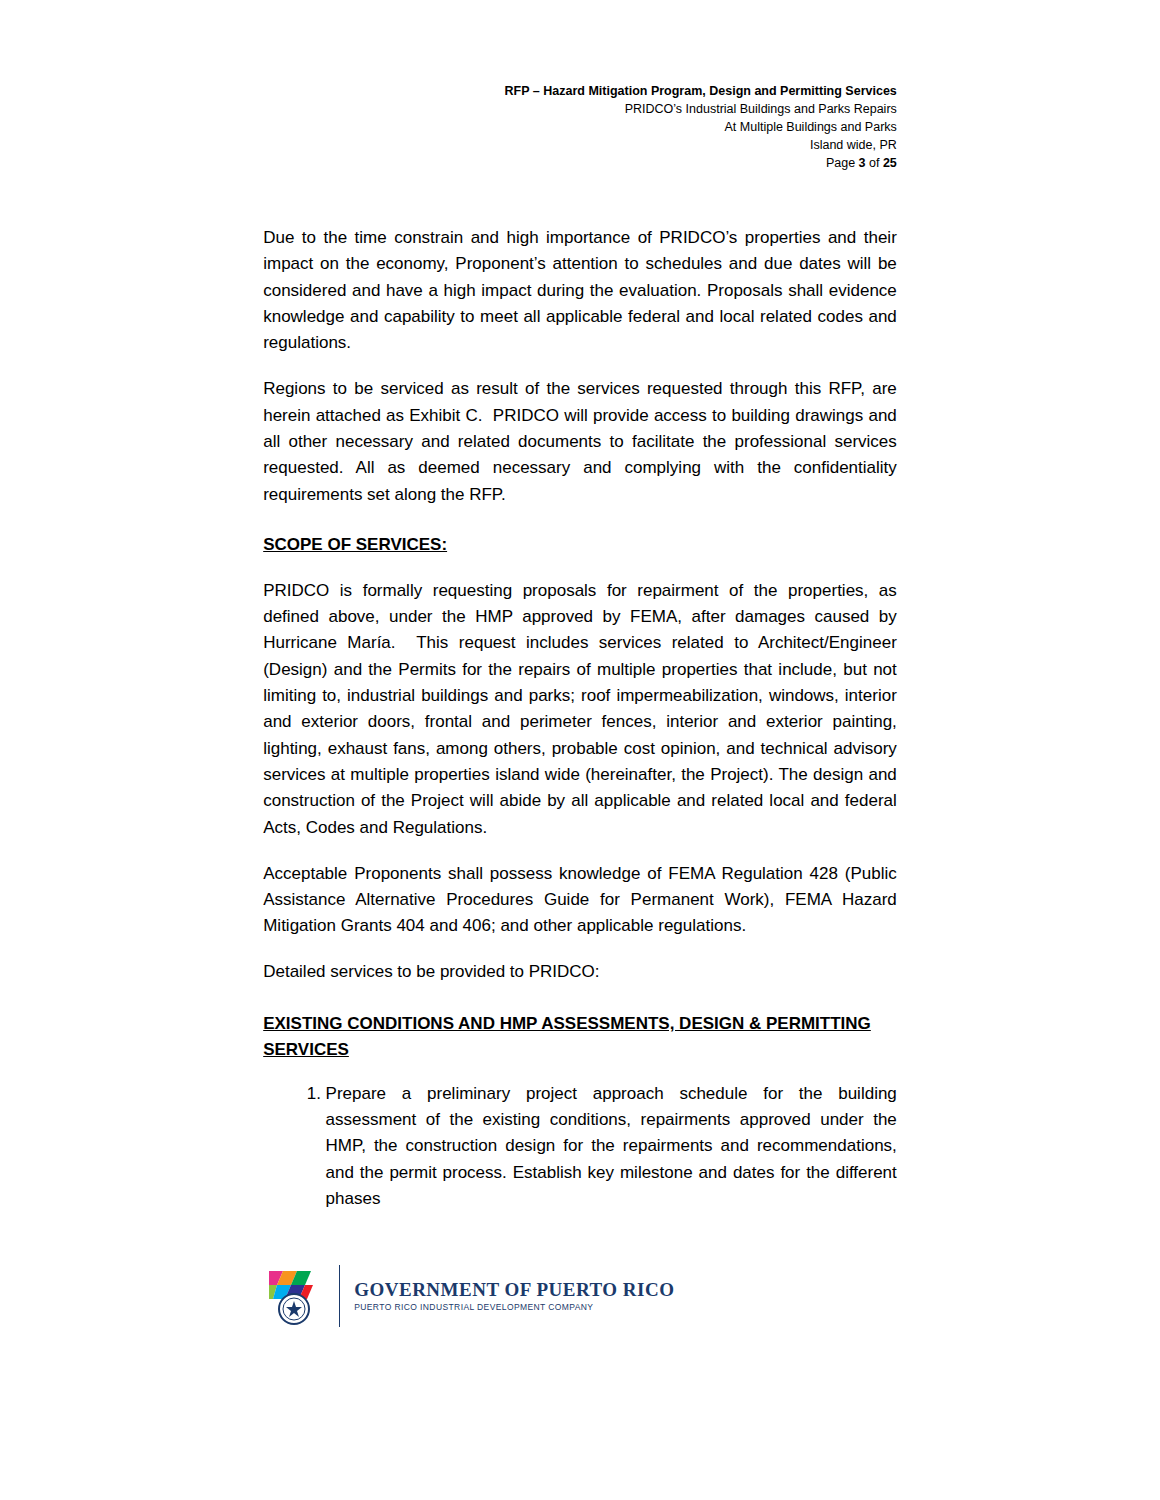RFP – Hazard Mitigation Program, Design and Permitting Services
PRIDCO’s Industrial Buildings and Parks Repairs
At Multiple Buildings and Parks
Island wide, PR
Page 3 of 25
Due to the time constrain and high importance of PRIDCO’s properties and their impact on the economy, Proponent’s attention to schedules and due dates will be considered and have a high impact during the evaluation. Proposals shall evidence knowledge and capability to meet all applicable federal and local related codes and regulations.
Regions to be serviced as result of the services requested through this RFP, are herein attached as Exhibit C. PRIDCO will provide access to building drawings and all other necessary and related documents to facilitate the professional services requested. All as deemed necessary and complying with the confidentiality requirements set along the RFP.
SCOPE OF SERVICES:
PRIDCO is formally requesting proposals for repairment of the properties, as defined above, under the HMP approved by FEMA, after damages caused by Hurricane María. This request includes services related to Architect/Engineer (Design) and the Permits for the repairs of multiple properties that include, but not limiting to, industrial buildings and parks; roof impermeabilization, windows, interior and exterior doors, frontal and perimeter fences, interior and exterior painting, lighting, exhaust fans, among others, probable cost opinion, and technical advisory services at multiple properties island wide (hereinafter, the Project). The design and construction of the Project will abide by all applicable and related local and federal Acts, Codes and Regulations.
Acceptable Proponents shall possess knowledge of FEMA Regulation 428 (Public Assistance Alternative Procedures Guide for Permanent Work), FEMA Hazard Mitigation Grants 404 and 406; and other applicable regulations.
Detailed services to be provided to PRIDCO:
EXISTING CONDITIONS AND HMP ASSESSMENTS, DESIGN & PERMITTING SERVICES
Prepare a preliminary project approach schedule for the building assessment of the existing conditions, repairments approved under the HMP, the construction design for the repairments and recommendations, and the permit process. Establish key milestone and dates for the different phases
GOVERNMENT OF PUERTO RICO
PUERTO RICO INDUSTRIAL DEVELOPMENT COMPANY